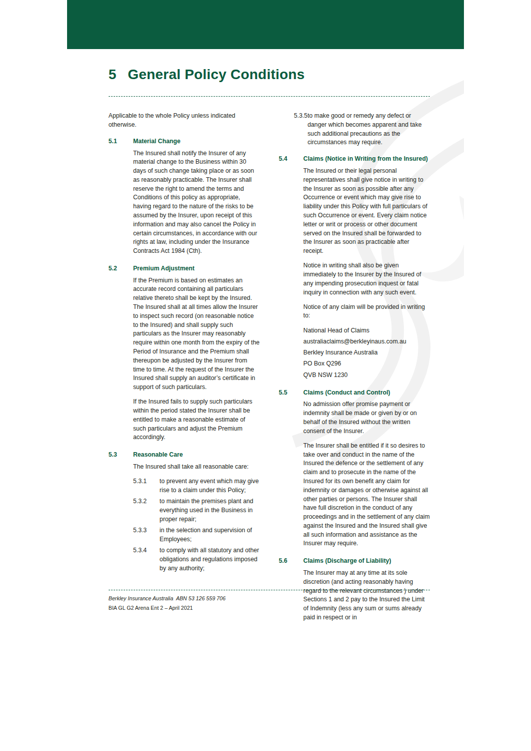5 General Policy Conditions
Applicable to the whole Policy unless indicated otherwise.
5.1
Material Change
The Insured shall notify the Insurer of any material change to the Business within 30 days of such change taking place or as soon as reasonably practicable. The Insurer shall reserve the right to amend the terms and Conditions of this policy as appropriate, having regard to the nature of the risks to be assumed by the Insurer, upon receipt of this information and may also cancel the Policy in certain circumstances, in accordance with our rights at law, including under the Insurance Contracts Act 1984 (Cth).
5.2
Premium Adjustment
If the Premium is based on estimates an accurate record containing all particulars relative thereto shall be kept by the Insured. The Insured shall at all times allow the Insurer to inspect such record (on reasonable notice to the Insured) and shall supply such particulars as the Insurer may reasonably require within one month from the expiry of the Period of Insurance and the Premium shall thereupon be adjusted by the Insurer from time to time. At the request of the Insurer the Insured shall supply an auditor’s certificate in support of such particulars.
If the Insured fails to supply such particulars within the period stated the Insurer shall be entitled to make a reasonable estimate of such particulars and adjust the Premium accordingly.
5.3
Reasonable Care
The Insured shall take all reasonable care:
5.3.1
to prevent any event which may give rise to a claim under this Policy;
5.3.2
to maintain the premises plant and everything used in the Business in proper repair;
5.3.3
in the selection and supervision of Employees;
5.3.4
to comply with all statutory and other obligations and regulations imposed by any authority;
5.3.5
to make good or remedy any defect or danger which becomes apparent and take such additional precautions as the circumstances may require.
5.4
Claims (Notice in Writing from the Insured)
The Insured or their legal personal representatives shall give notice in writing to the Insurer as soon as possible after any Occurrence or event which may give rise to liability under this Policy with full particulars of such Occurrence or event. Every claim notice letter or writ or process or other document served on the Insured shall be forwarded to the Insurer as soon as practicable after receipt.
Notice in writing shall also be given immediately to the Insurer by the Insured of any impending prosecution inquest or fatal inquiry in connection with any such event.
Notice of any claim will be provided in writing to:
National Head of Claims
australiaclaims@berkleyinaus.com.au
Berkley Insurance Australia
PO Box Q296
QVB NSW 1230
5.5
Claims (Conduct and Control)
No admission offer promise payment or indemnity shall be made or given by or on behalf of the Insured without the written consent of the Insurer.
The Insurer shall be entitled if it so desires to take over and conduct in the name of the Insured the defence or the settlement of any claim and to prosecute in the name of the Insured for its own benefit any claim for indemnity or damages or otherwise against all other parties or persons. The Insurer shall have full discretion in the conduct of any proceedings and in the settlement of any claim against the Insured and the Insured shall give all such information and assistance as the Insurer may require.
5.6
Claims (Discharge of Liability)
The Insurer may at any time at its sole discretion (and acting reasonably having regard to the relevant circumstances ) under Sections 1 and 2 pay to the Insured the Limit of Indemnity (less any sum or sums already paid in respect or in
Berkley Insurance Australia ABN 53 126 559 706
BIA GL G2 Arena Ent 2 – April 2021